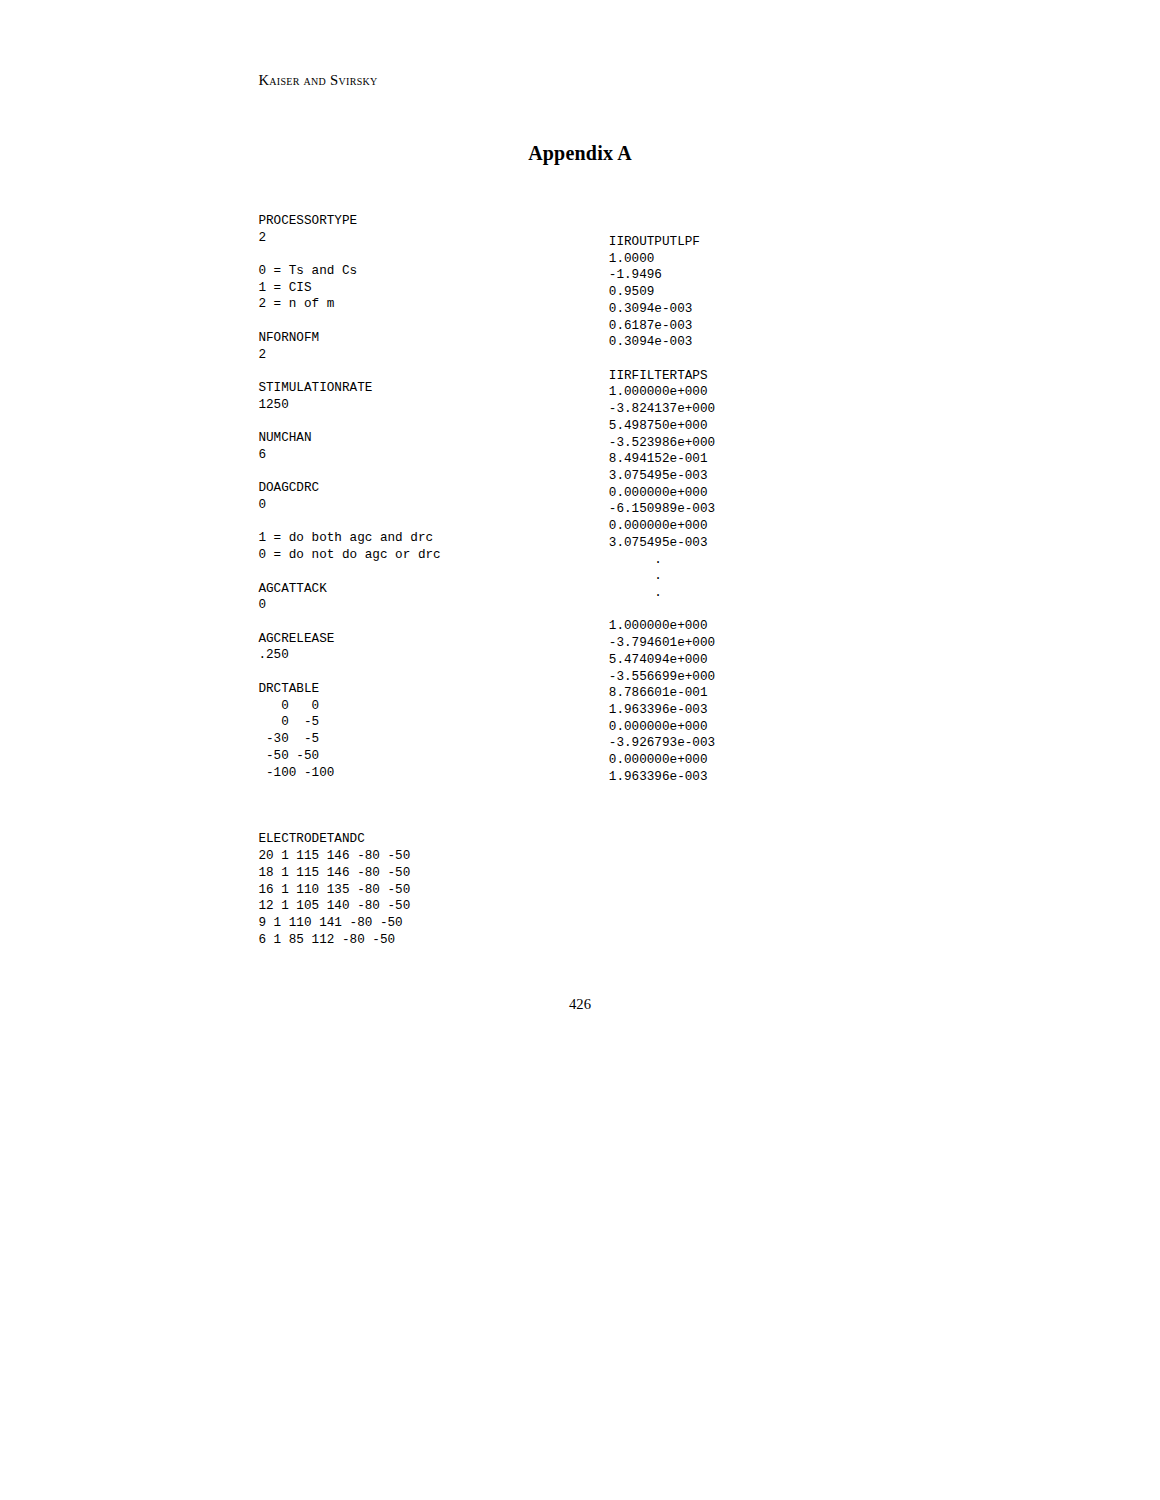Kaiser and Svirsky
Appendix A
PROCESSORTYPE 2 0 = Ts and Cs 1 = CIS 2 = n of m NFORNOFM 2 STIMULATIONRATE 1250 NUMCHAN 6 DOAGCDRC 0 1 = do both agc and drc 0 = do not do agc or drc AGCATTACK 0 AGCRELEASE .250 DRCTABLE 0 0 0 -5 -30 -5 -50 -50 -100 -100 ELECTRODETANDC 20 1 115 146 -80 -50 18 1 115 146 -80 -50 16 1 110 135 -80 -50 12 1 105 140 -80 -50 9 1 110 141 -80 -50 6 1 85 112 -80 -50
IIROUTPUTLPF 1.0000 -1.9496 0.9509 0.3094e-003 0.6187e-003 0.3094e-003 IIRFILTERTAPS 1.000000e+000 -3.824137e+000 5.498750e+000 -3.523986e+000 8.494152e-001 3.075495e-003 0.000000e+000 -6.150989e-003 0.000000e+000 3.075495e-003 . . . 1.000000e+000 -3.794601e+000 5.474094e+000 -3.556699e+000 8.786601e-001 1.963396e-003 0.000000e+000 -3.926793e-003 0.000000e+000 1.963396e-003
426